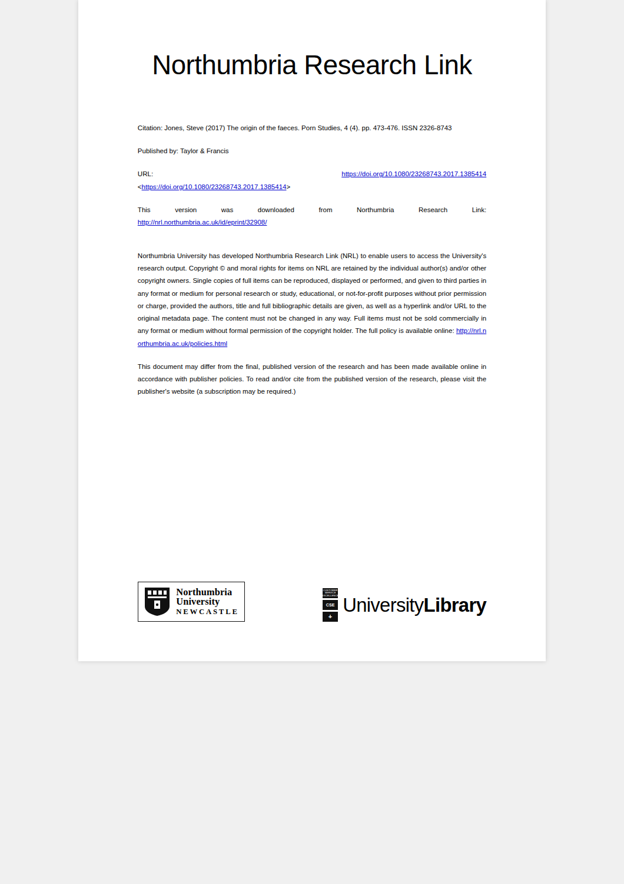Northumbria Research Link
Citation: Jones, Steve (2017) The origin of the faeces. Porn Studies, 4 (4). pp. 473-476. ISSN 2326-8743
Published by: Taylor & Francis
URL: https://doi.org/10.1080/23268743.2017.1385414 <https://doi.org/10.1080/23268743.2017.1385414>
This version was downloaded from Northumbria Research Link: http://nrl.northumbria.ac.uk/id/eprint/32908/
Northumbria University has developed Northumbria Research Link (NRL) to enable users to access the University's research output. Copyright © and moral rights for items on NRL are retained by the individual author(s) and/or other copyright owners. Single copies of full items can be reproduced, displayed or performed, and given to third parties in any format or medium for personal research or study, educational, or not-for-profit purposes without prior permission or charge, provided the authors, title and full bibliographic details are given, as well as a hyperlink and/or URL to the original metadata page. The content must not be changed in any way. Full items must not be sold commercially in any format or medium without formal permission of the copyright holder. The full policy is available online: http://nrl.northumbria.ac.uk/policies.html
This document may differ from the final, published version of the research and has been made available online in accordance with publisher policies. To read and/or cite from the published version of the research, please visit the publisher's website (a subscription may be required.)
Northumbria
University NEWCASTLE
CUSTOMER
SERVICE
EXCELLENCE
CSE
+
UniversityLibrary